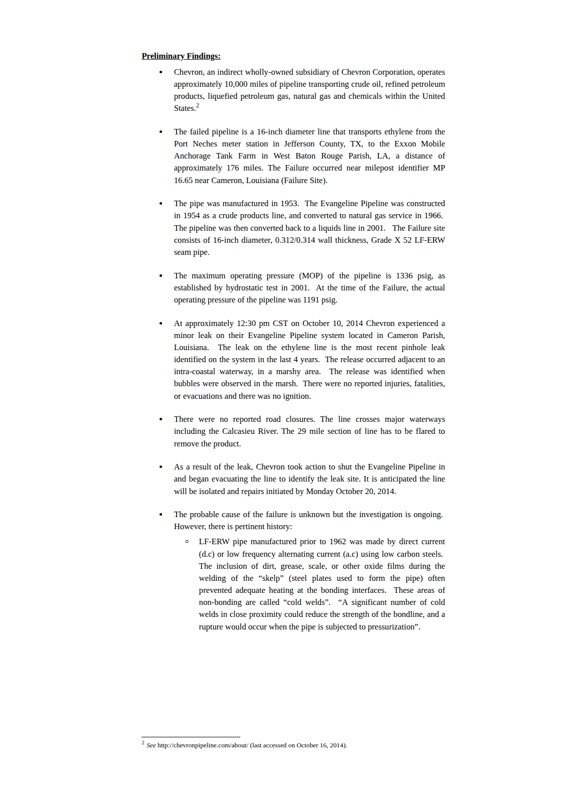Preliminary Findings:
Chevron, an indirect wholly-owned subsidiary of Chevron Corporation, operates approximately 10,000 miles of pipeline transporting crude oil, refined petroleum products, liquefied petroleum gas, natural gas and chemicals within the United States.2
The failed pipeline is a 16-inch diameter line that transports ethylene from the Port Neches meter station in Jefferson County, TX, to the Exxon Mobile Anchorage Tank Farm in West Baton Rouge Parish, LA, a distance of approximately 176 miles. The Failure occurred near milepost identifier MP 16.65 near Cameron, Louisiana (Failure Site).
The pipe was manufactured in 1953. The Evangeline Pipeline was constructed in 1954 as a crude products line, and converted to natural gas service in 1966. The pipeline was then converted back to a liquids line in 2001. The Failure site consists of 16-inch diameter, 0.312/0.314 wall thickness, Grade X 52 LF-ERW seam pipe.
The maximum operating pressure (MOP) of the pipeline is 1336 psig, as established by hydrostatic test in 2001. At the time of the Failure, the actual operating pressure of the pipeline was 1191 psig.
At approximately 12:30 pm CST on October 10, 2014 Chevron experienced a minor leak on their Evangeline Pipeline system located in Cameron Parish, Louisiana. The leak on the ethylene line is the most recent pinhole leak identified on the system in the last 4 years. The release occurred adjacent to an intra-coastal waterway, in a marshy area. The release was identified when bubbles were observed in the marsh. There were no reported injuries, fatalities, or evacuations and there was no ignition.
There were no reported road closures. The line crosses major waterways including the Calcasieu River. The 29 mile section of line has to be flared to remove the product.
As a result of the leak, Chevron took action to shut the Evangeline Pipeline in and began evacuating the line to identify the leak site. It is anticipated the line will be isolated and repairs initiated by Monday October 20, 2014.
The probable cause of the failure is unknown but the investigation is ongoing. However, there is pertinent history:
LF-ERW pipe manufactured prior to 1962 was made by direct current (d.c) or low frequency alternating current (a.c) using low carbon steels. The inclusion of dirt, grease, scale, or other oxide films during the welding of the “skelp” (steel plates used to form the pipe) often prevented adequate heating at the bonding interfaces. These areas of non-bonding are called “cold welds”. “A significant number of cold welds in close proximity could reduce the strength of the bondline, and a rupture would occur when the pipe is subjected to pressurization”.
2 See http://chevronpipeline.com/about/ (last accessed on October 16, 2014).